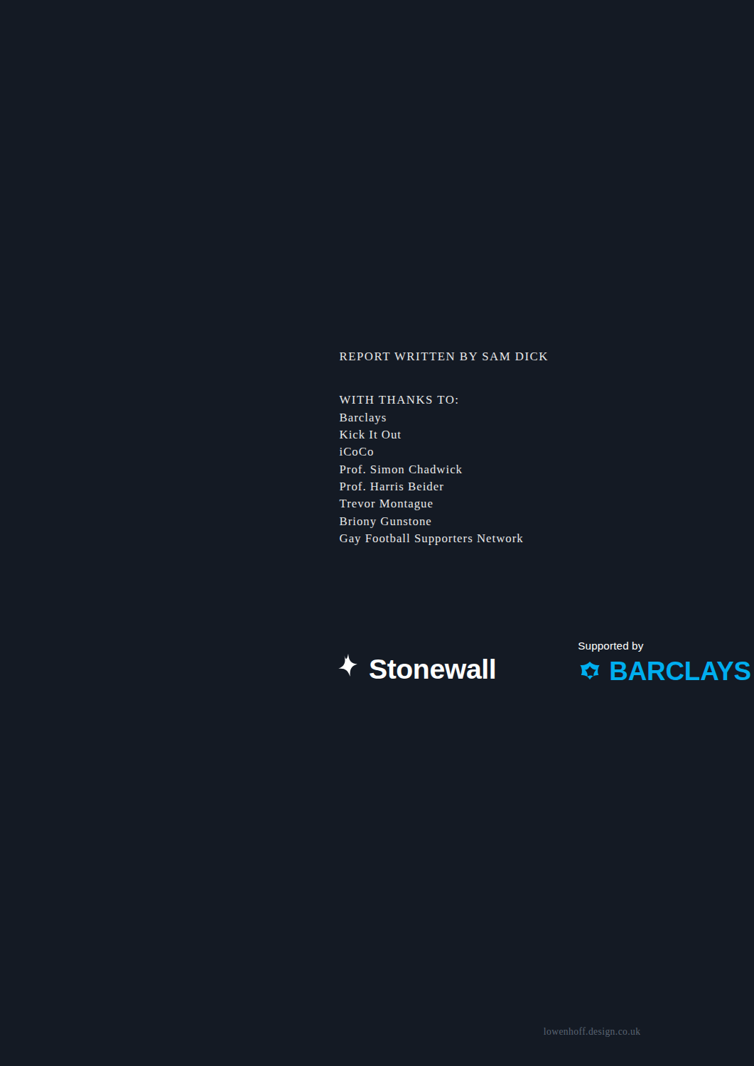Report written by Sam Dick
With thanks to:
Barclays
Kick It Out
iCoCo
Prof. Simon Chadwick
Prof. Harris Beider
Trevor Montague
Briony Gunstone
Gay Football Supporters Network
Stonewall
Supported by
BARCLAYS
lowenhoff.design.co.uk